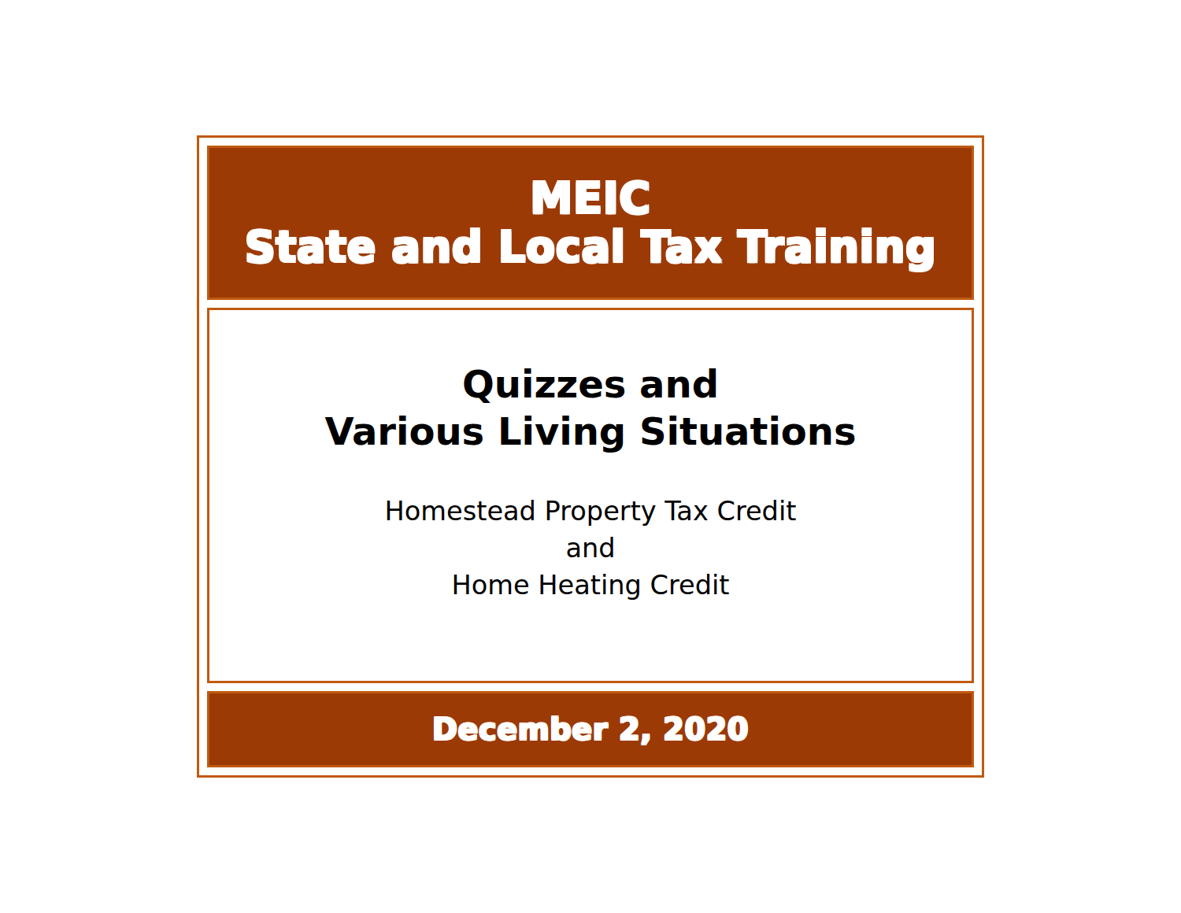MEIC
State and Local Tax Training
Quizzes and
Various Living Situations
Homestead Property Tax Credit
and
Home Heating Credit
December 2, 2020